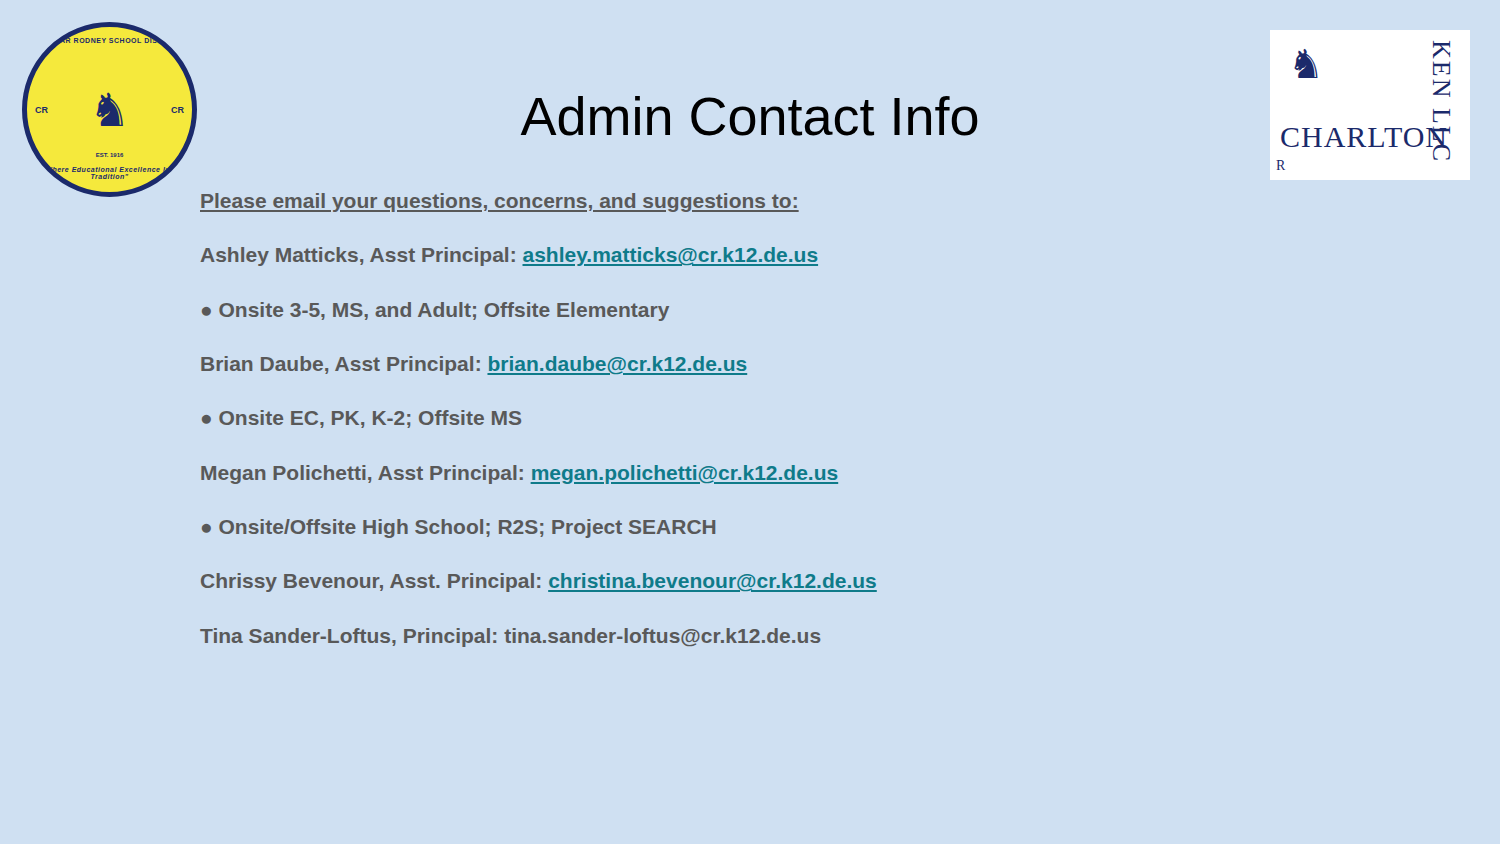CAESAR RODNEY SCHOOL DISTRICT
CR
CR
♞
EST. 1916
"Where Educational Excellence Is A Tradition"
♞
CHARLTON
KEN LLC
R
Admin Contact Info
Please email your questions, concerns, and suggestions to:
Ashley Matticks, Asst Principal: ashley.matticks@cr.k12.de.us
Onsite 3-5, MS, and Adult; Offsite Elementary
Brian Daube, Asst Principal: brian.daube@cr.k12.de.us
Onsite EC, PK, K-2; Offsite MS
Megan Polichetti, Asst Principal: megan.polichetti@cr.k12.de.us
Onsite/Offsite High School; R2S; Project SEARCH
Chrissy Bevenour, Asst. Principal: christina.bevenour@cr.k12.de.us
Tina Sander-Loftus, Principal: tina.sander-loftus@cr.k12.de.us